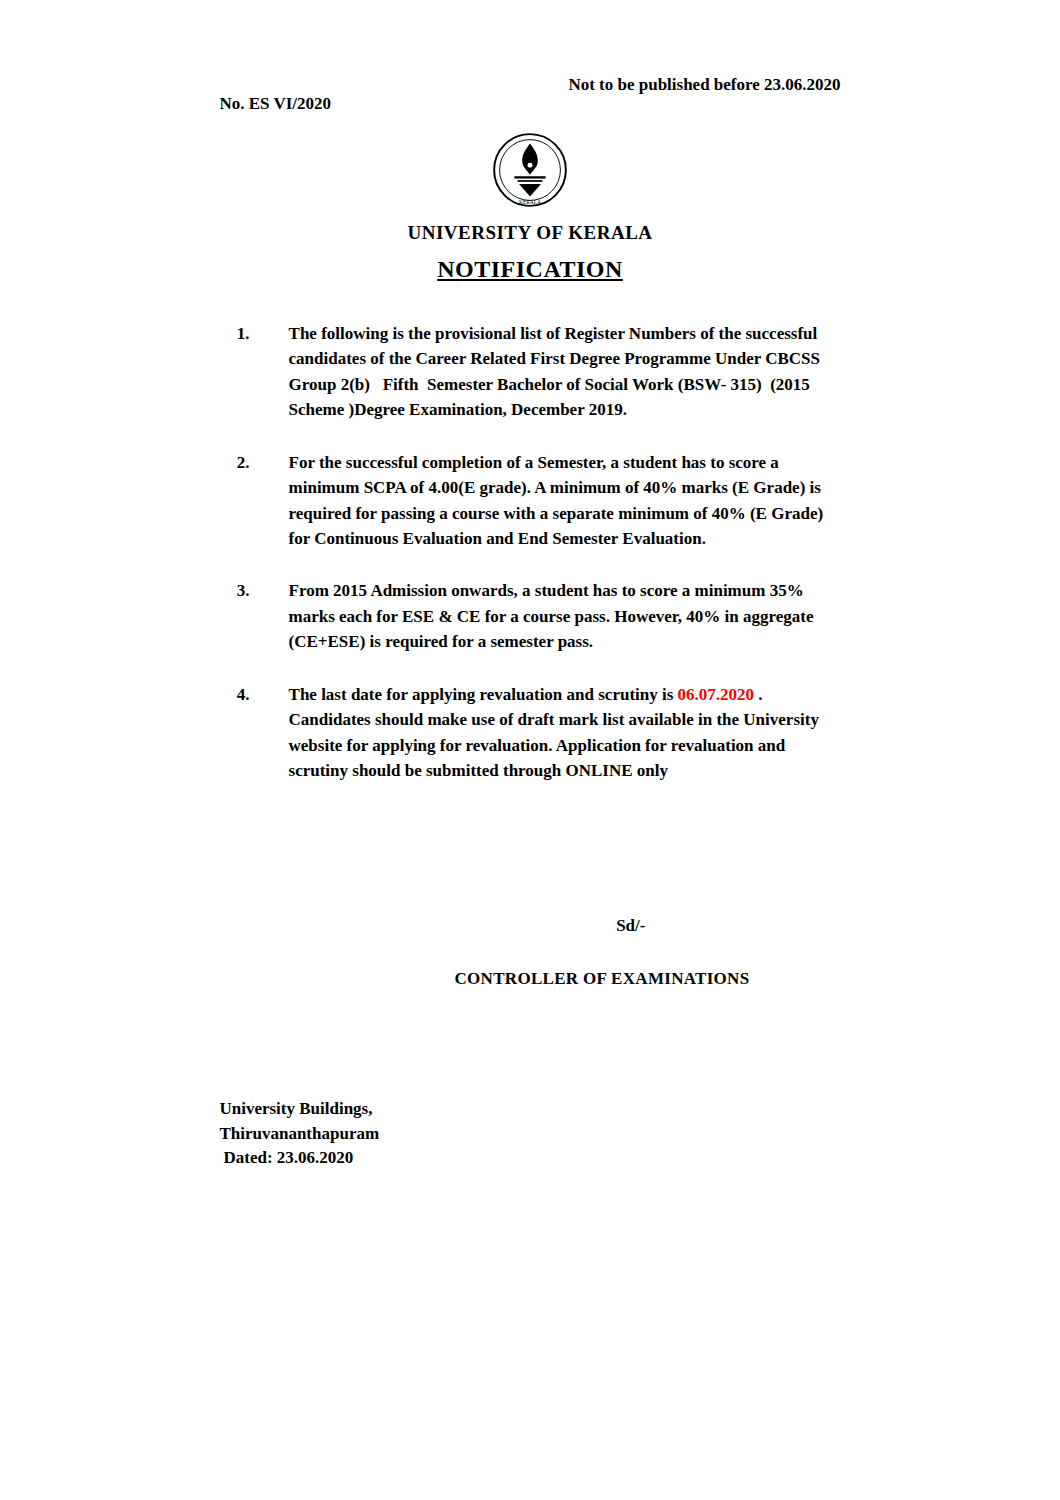Not to be published before 23.06.2020
No. ES VI/2020
KERALA
UNIVERSITY OF KERALA
NOTIFICATION
1. The following is the provisional list of Register Numbers of the successful candidates of the Career Related First Degree Programme Under CBCSS Group 2(b) Fifth Semester Bachelor of Social Work (BSW- 315) (2015 Scheme )Degree Examination, December 2019.
2. For the successful completion of a Semester, a student has to score a minimum SCPA of 4.00(E grade). A minimum of 40% marks (E Grade) is required for passing a course with a separate minimum of 40% (E Grade) for Continuous Evaluation and End Semester Evaluation.
3. From 2015 Admission onwards, a student has to score a minimum 35% marks each for ESE & CE for a course pass. However, 40% in aggregate (CE+ESE) is required for a semester pass.
4. The last date for applying revaluation and scrutiny is 06.07.2020 . Candidates should make use of draft mark list available in the University website for applying for revaluation. Application for revaluation and scrutiny should be submitted through ONLINE only
Sd/-
CONTROLLER OF EXAMINATIONS
University Buildings,
Thiruvananthapuram
Dated: 23.06.2020